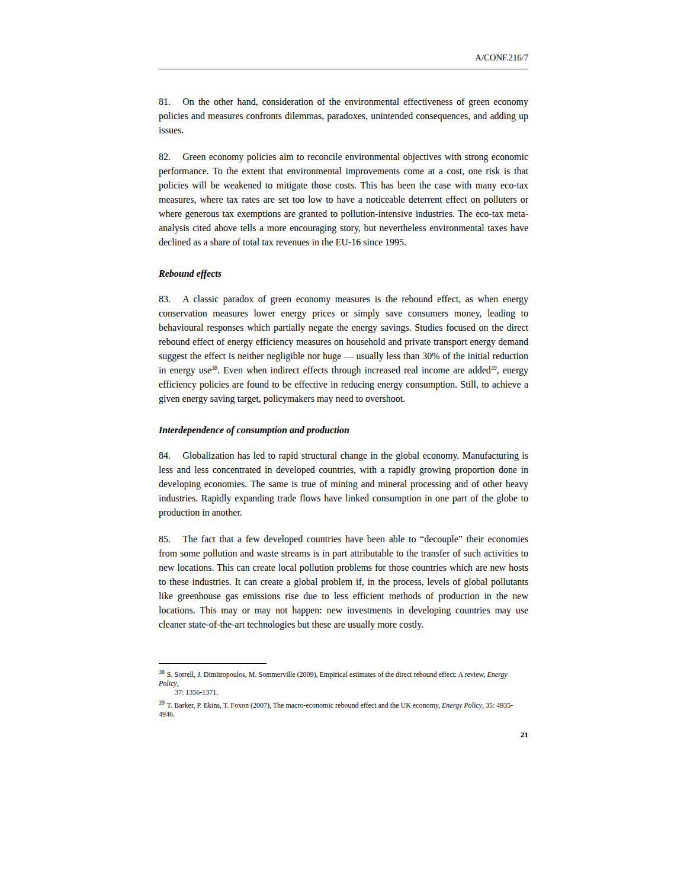A/CONF.216/7
81. On the other hand, consideration of the environmental effectiveness of green economy policies and measures confronts dilemmas, paradoxes, unintended consequences, and adding up issues.
82. Green economy policies aim to reconcile environmental objectives with strong economic performance. To the extent that environmental improvements come at a cost, one risk is that policies will be weakened to mitigate those costs. This has been the case with many eco-tax measures, where tax rates are set too low to have a noticeable deterrent effect on polluters or where generous tax exemptions are granted to pollution-intensive industries. The eco-tax meta-analysis cited above tells a more encouraging story, but nevertheless environmental taxes have declined as a share of total tax revenues in the EU-16 since 1995.
Rebound effects
83. A classic paradox of green economy measures is the rebound effect, as when energy conservation measures lower energy prices or simply save consumers money, leading to behavioural responses which partially negate the energy savings. Studies focused on the direct rebound effect of energy efficiency measures on household and private transport energy demand suggest the effect is neither negligible nor huge — usually less than 30% of the initial reduction in energy use38. Even when indirect effects through increased real income are added39, energy efficiency policies are found to be effective in reducing energy consumption. Still, to achieve a given energy saving target, policymakers may need to overshoot.
Interdependence of consumption and production
84. Globalization has led to rapid structural change in the global economy. Manufacturing is less and less concentrated in developed countries, with a rapidly growing proportion done in developing economies. The same is true of mining and mineral processing and of other heavy industries. Rapidly expanding trade flows have linked consumption in one part of the globe to production in another.
85. The fact that a few developed countries have been able to “decouple” their economies from some pollution and waste streams is in part attributable to the transfer of such activities to new locations. This can create local pollution problems for those countries which are new hosts to these industries. It can create a global problem if, in the process, levels of global pollutants like greenhouse gas emissions rise due to less efficient methods of production in the new locations. This may or may not happen: new investments in developing countries may use cleaner state-of-the-art technologies but these are usually more costly.
38 S. Sorrell, J. Dimitropoulos, M. Sommerville (2009), Empirical estimates of the direct rebound effect: A review, Energy Policy, 37: 1356-1371.
39 T. Barker, P. Ekins, T. Foxon (2007), The macro-economic rebound effect and the UK economy, Energy Policy, 35: 4935-4946.
21